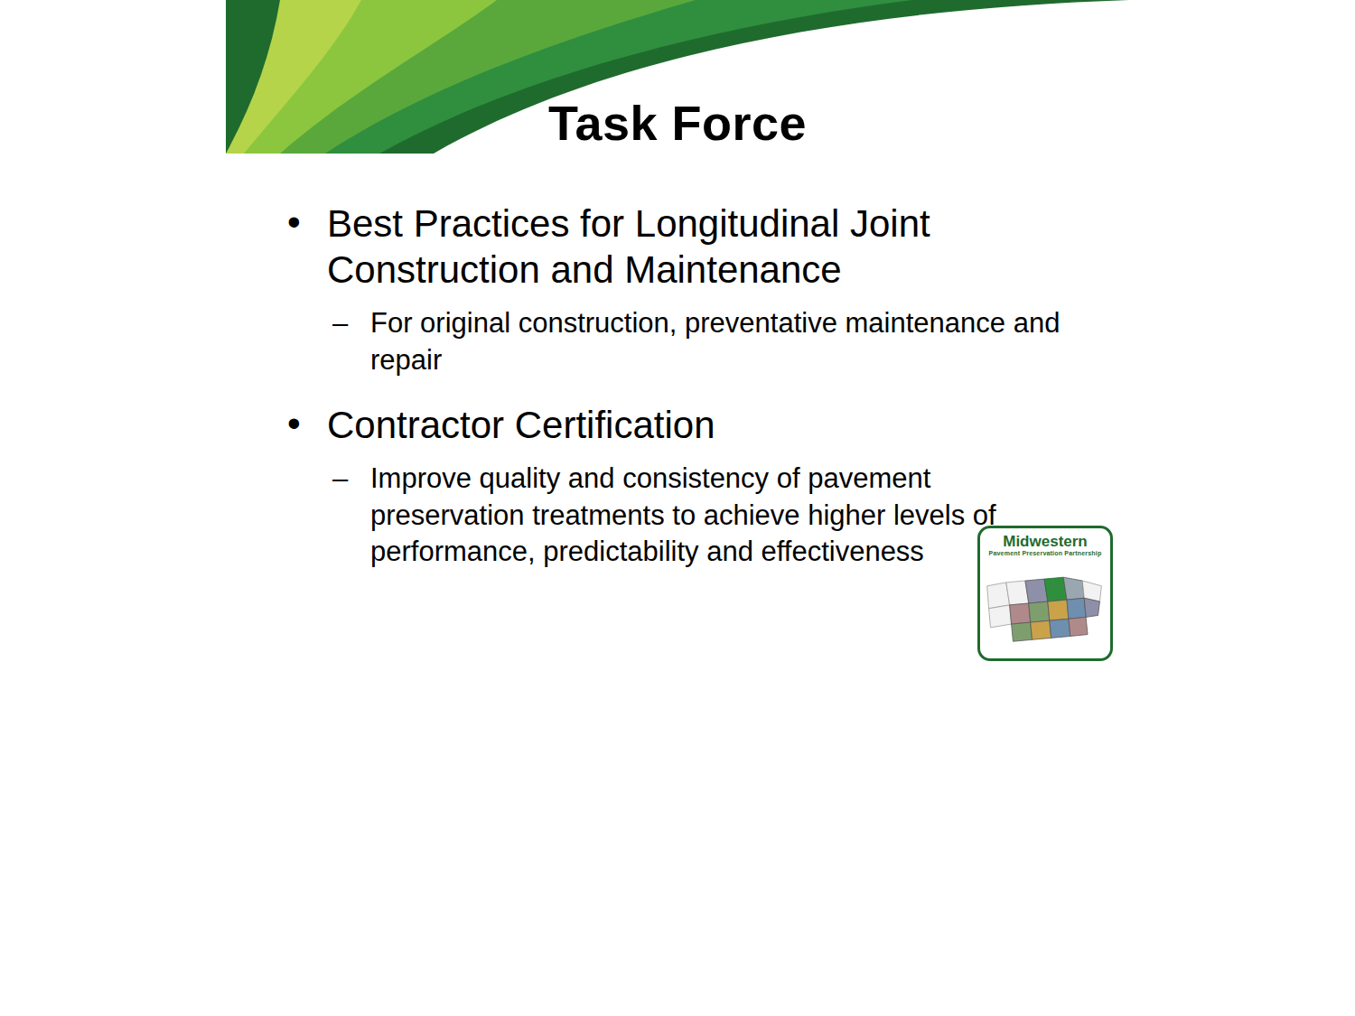Task Force
Best Practices for Longitudinal Joint Construction and Maintenance
For original construction, preventative maintenance and repair
Contractor Certification
Improve quality and consistency of pavement preservation treatments to achieve higher levels of performance, predictability and effectiveness
Midwestern
Pavement Preservation Partnership